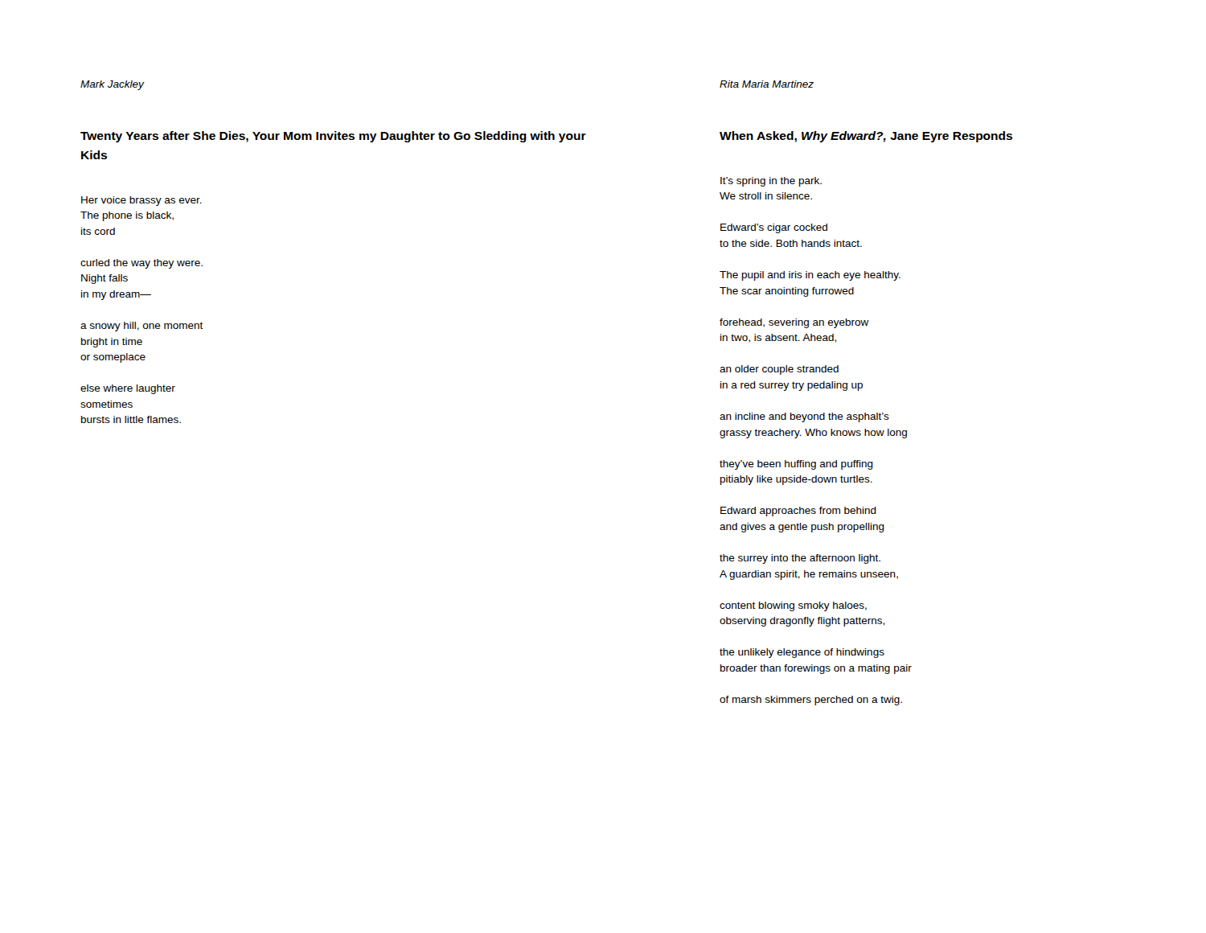Mark Jackley
Twenty Years after She Dies, Your Mom Invites my Daughter to Go Sledding with your Kids
Her voice brassy as ever.
The phone is black,
its cord
curled the way they were.
Night falls
in my dream—
a snowy hill, one moment
bright in time
or someplace
else where laughter
sometimes
bursts in little flames.
Rita Maria Martinez
When Asked, Why Edward?, Jane Eyre Responds
It’s spring in the park.
We stroll in silence.
Edward’s cigar cocked
to the side. Both hands intact.
The pupil and iris in each eye healthy.
The scar anointing furrowed
forehead, severing an eyebrow
in two, is absent. Ahead,
an older couple stranded
in a red surrey try pedaling up
an incline and beyond the asphalt’s
grassy treachery. Who knows how long
they’ve been huffing and puffing
pitiably like upside-down turtles.
Edward approaches from behind
and gives a gentle push propelling
the surrey into the afternoon light.
A guardian spirit, he remains unseen,
content blowing smoky haloes,
observing dragonfly flight patterns,
the unlikely elegance of hindwings
broader than forewings on a mating pair
of marsh skimmers perched on a twig.